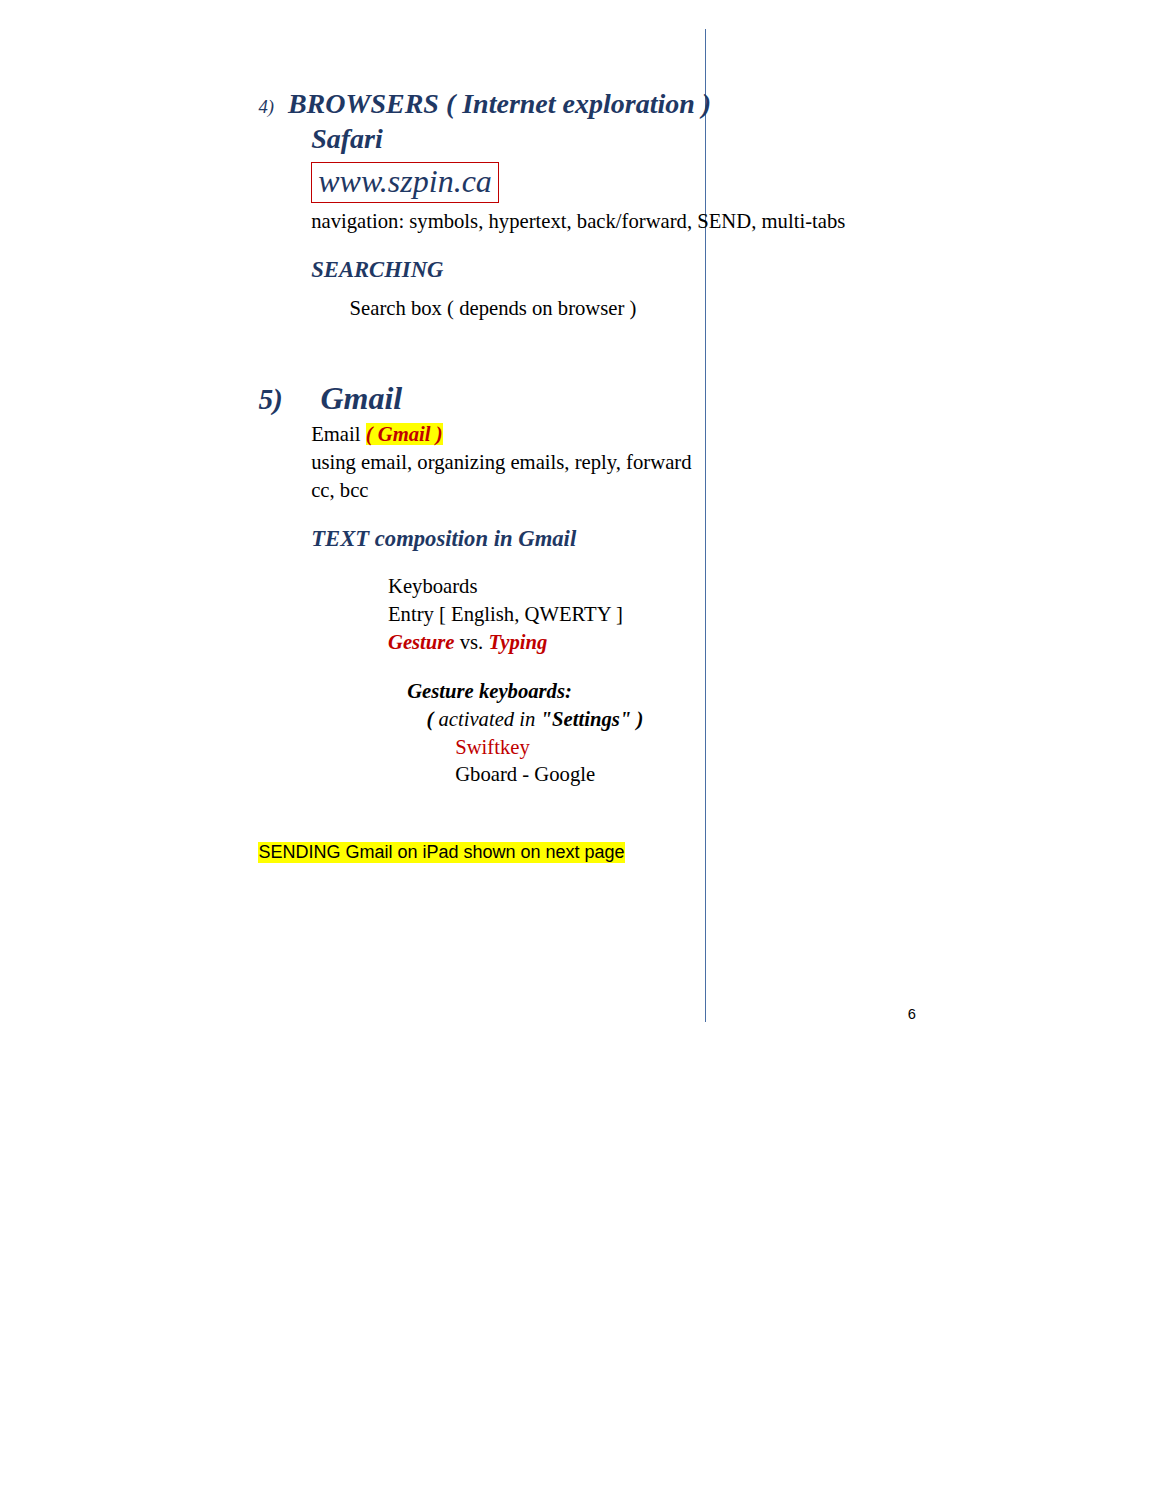4) BROWSERS ( Internet exploration )
Safari
www.szpin.ca
navigation: symbols, hypertext, back/forward, SEND, multi-tabs
SEARCHING
Search box ( depends on browser )
5) Gmail
Email ( Gmail )
using email, organizing emails, reply, forward
cc, bcc
TEXT composition in Gmail
Keyboards
Entry [ English, QWERTY ]
Gesture vs. Typing
Gesture keyboards:
( activated in "Settings" )
Swiftkey
Gboard - Google
SENDING Gmail on iPad shown on next page
6